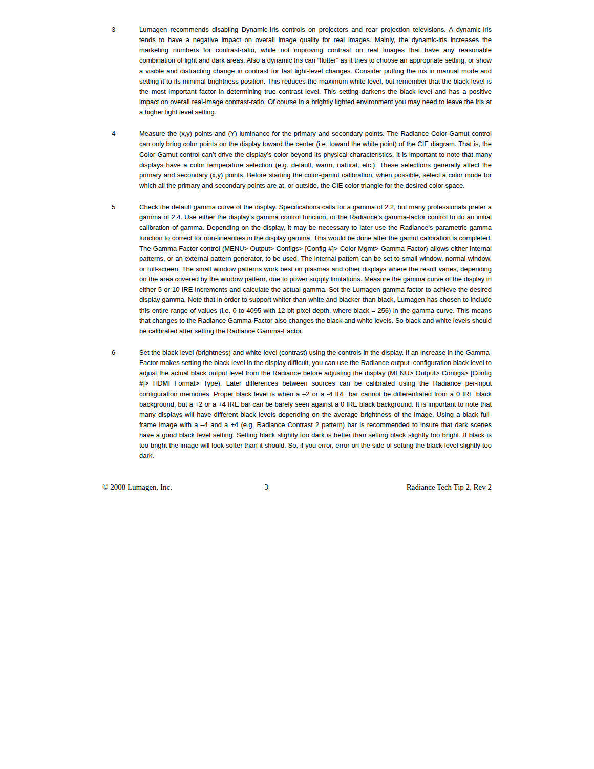Lumagen recommends disabling Dynamic-Iris controls on projectors and rear projection televisions. A dynamic-iris tends to have a negative impact on overall image quality for real images. Mainly, the dynamic-iris increases the marketing numbers for contrast-ratio, while not improving contrast on real images that have any reasonable combination of light and dark areas. Also a dynamic Iris can “flutter” as it tries to choose an appropriate setting, or show a visible and distracting change in contrast for fast light-level changes. Consider putting the iris in manual mode and setting it to its minimal brightness position. This reduces the maximum white level, but remember that the black level is the most important factor in determining true contrast level. This setting darkens the black level and has a positive impact on overall real-image contrast-ratio. Of course in a brightly lighted environment you may need to leave the iris at a higher light level setting.
Measure the (x,y) points and (Y) luminance for the primary and secondary points. The Radiance Color-Gamut control can only bring color points on the display toward the center (i.e. toward the white point) of the CIE diagram. That is, the Color-Gamut control can’t drive the display’s color beyond its physical characteristics. It is important to note that many displays have a color temperature selection (e.g. default, warm, natural, etc.). These selections generally affect the primary and secondary (x,y) points. Before starting the color-gamut calibration, when possible, select a color mode for which all the primary and secondary points are at, or outside, the CIE color triangle for the desired color space.
Check the default gamma curve of the display. Specifications calls for a gamma of 2.2, but many professionals prefer a gamma of 2.4. Use either the display’s gamma control function, or the Radiance’s gamma-factor control to do an initial calibration of gamma. Depending on the display, it may be necessary to later use the Radiance’s parametric gamma function to correct for non-linearities in the display gamma. This would be done after the gamut calibration is completed. The Gamma-Factor control (MENU> Output> Configs> [Config #]> Color Mgmt> Gamma Factor) allows either internal patterns, or an external pattern generator, to be used. The internal pattern can be set to small-window, normal-window, or full-screen. The small window patterns work best on plasmas and other displays where the result varies, depending on the area covered by the window pattern, due to power supply limitations. Measure the gamma curve of the display in either 5 or 10 IRE increments and calculate the actual gamma. Set the Lumagen gamma factor to achieve the desired display gamma. Note that in order to support whiter-than-white and blacker-than-black, Lumagen has chosen to include this entire range of values (i.e. 0 to 4095 with 12-bit pixel depth, where black = 256) in the gamma curve. This means that changes to the Radiance Gamma-Factor also changes the black and white levels. So black and white levels should be calibrated after setting the Radiance Gamma-Factor.
Set the black-level (brightness) and white-level (contrast) using the controls in the display. If an increase in the Gamma-Factor makes setting the black level in the display difficult, you can use the Radiance output–configuration black level to adjust the actual black output level from the Radiance before adjusting the display (MENU> Output> Configs> [Config #]> HDMI Format> Type). Later differences between sources can be calibrated using the Radiance per-input configuration memories. Proper black level is when a –2 or a -4 IRE bar cannot be differentiated from a 0 IRE black background, but a +2 or a +4 IRE bar can be barely seen against a 0 IRE black background. It is important to note that many displays will have different black levels depending on the average brightness of the image. Using a black full-frame image with a –4 and a +4 (e.g. Radiance Contrast 2 pattern) bar is recommended to insure that dark scenes have a good black level setting. Setting black slightly too dark is better than setting black slightly too bright. If black is too bright the image will look softer than it should. So, if you error, error on the side of setting the black-level slightly too dark.
© 2008 Lumagen, Inc. 3 Radiance Tech Tip 2, Rev 2